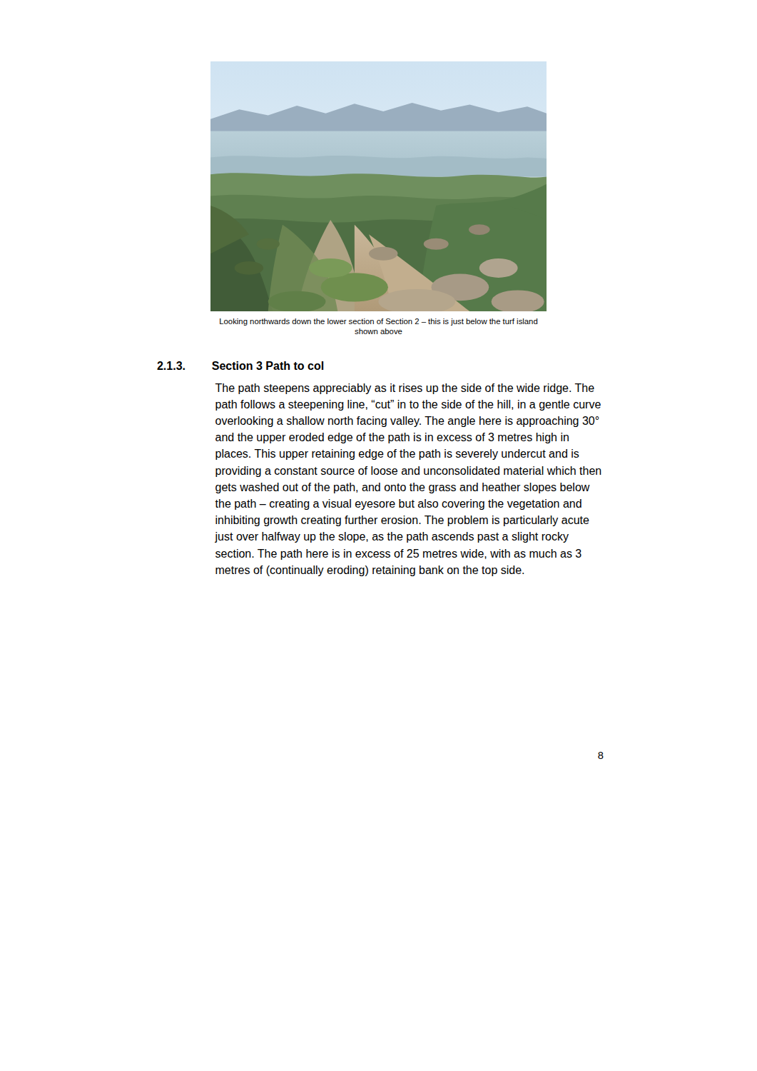Looking northwards down the lower section of Section 2 – this is just below the turf island shown above
2.1.3. Section 3 Path to col
The path steepens appreciably as it rises up the side of the wide ridge. The path follows a steepening line, “cut” in to the side of the hill, in a gentle curve overlooking a shallow north facing valley. The angle here is approaching 30° and the upper eroded edge of the path is in excess of 3 metres high in places. This upper retaining edge of the path is severely undercut and is providing a constant source of loose and unconsolidated material which then gets washed out of the path, and onto the grass and heather slopes below the path – creating a visual eyesore but also covering the vegetation and inhibiting growth creating further erosion. The problem is particularly acute just over halfway up the slope, as the path ascends past a slight rocky section. The path here is in excess of 25 metres wide, with as much as 3 metres of (continually eroding) retaining bank on the top side.
8